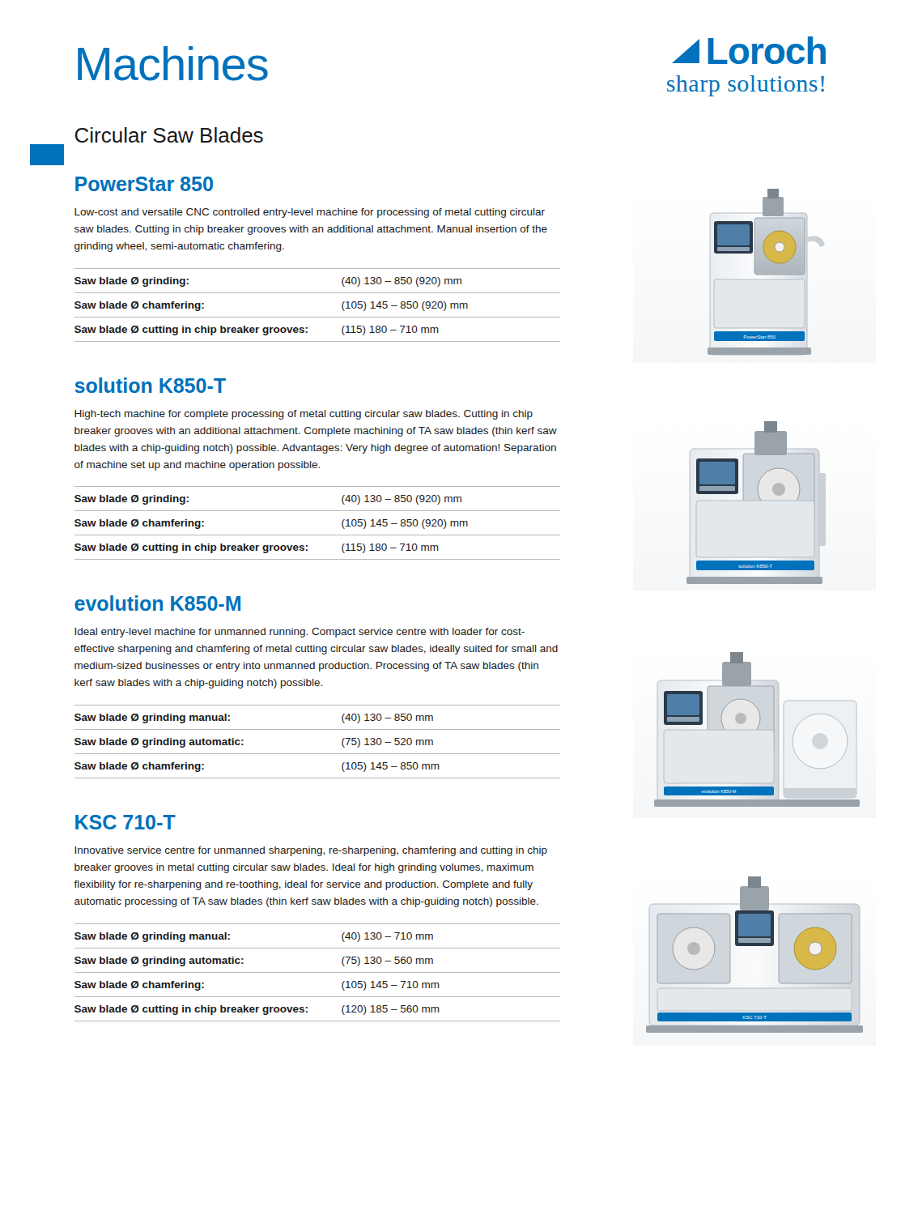Machines
Loroch
sharp solutions!
Circular Saw Blades
PowerStar 850
Low-cost and versatile CNC controlled entry-level machine for processing of metal cutting circular saw blades. Cutting in chip breaker grooves with an additional attachment. Manual insertion of the grinding wheel, semi-automatic chamfering.
| Saw blade Ø grinding: | (40) 130 – 850 (920) mm |
| Saw blade Ø chamfering: | (105) 145 – 850 (920) mm |
| Saw blade Ø cutting in chip breaker grooves: | (115) 180 – 710 mm |
solution K850-T
High-tech machine for complete processing of metal cutting circular saw blades. Cutting in chip breaker grooves with an additional attachment. Complete machining of TA saw blades (thin kerf saw blades with a chip-guiding notch) possible. Advantages: Very high degree of automation! Separation of machine set up and machine operation possible.
| Saw blade Ø grinding: | (40) 130 – 850 (920) mm |
| Saw blade Ø chamfering: | (105) 145 – 850 (920) mm |
| Saw blade Ø cutting in chip breaker grooves: | (115) 180 – 710 mm |
evolution K850-M
Ideal entry-level machine for unmanned running. Compact service centre with loader for cost-effective sharpening and chamfering of metal cutting circular saw blades, ideally suited for small and medium-sized businesses or entry into unmanned production. Processing of TA saw blades (thin kerf saw blades with a chip-guiding notch) possible.
| Saw blade Ø grinding manual: | (40) 130 – 850 mm |
| Saw blade Ø grinding automatic: | (75) 130 – 520 mm |
| Saw blade Ø chamfering: | (105) 145 – 850 mm |
KSC 710-T
Innovative service centre for unmanned sharpening, re-sharpening, chamfering and cutting in chip breaker grooves in metal cutting circular saw blades. Ideal for high grinding volumes, maximum flexibility for re-sharpening and re-toothing, ideal for service and production. Complete and fully automatic processing of TA saw blades (thin kerf saw blades with a chip-guiding notch) possible.
| Saw blade Ø grinding manual: | (40) 130 – 710 mm |
| Saw blade Ø grinding automatic: | (75) 130 – 560 mm |
| Saw blade Ø chamfering: | (105) 145 – 710 mm |
| Saw blade Ø cutting in chip breaker grooves: | (120) 185 – 560 mm |
PowerStar 850
solution K850-T
evolution K850-M
KSC 710-T